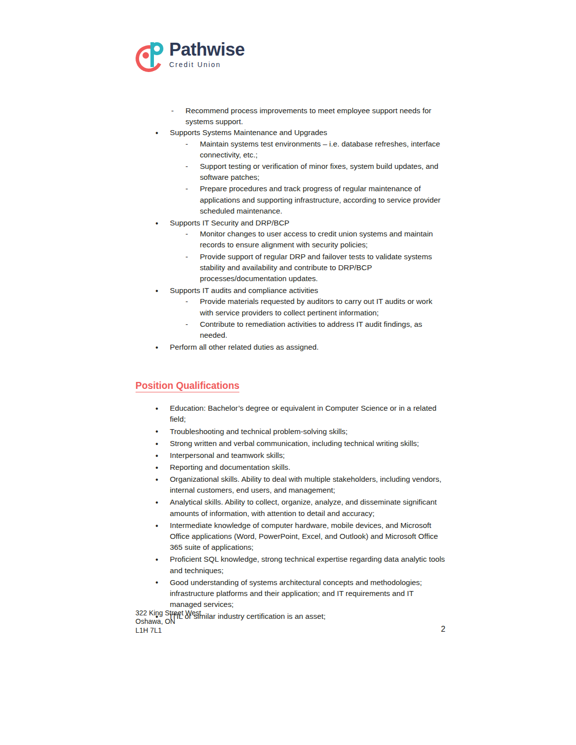Pathwise
Credit Union
Recommend process improvements to meet employee support needs for systems support.
Supports Systems Maintenance and Upgrades
Maintain systems test environments – i.e. database refreshes, interface connectivity, etc.;
Support testing or verification of minor fixes, system build updates, and software patches;
Prepare procedures and track progress of regular maintenance of applications and supporting infrastructure, according to service provider scheduled maintenance.
Supports IT Security and DRP/BCP
Monitor changes to user access to credit union systems and maintain records to ensure alignment with security policies;
Provide support of regular DRP and failover tests to validate systems stability and availability and contribute to DRP/BCP processes/documentation updates.
Supports IT audits and compliance activities
Provide materials requested by auditors to carry out IT audits or work with service providers to collect pertinent information;
Contribute to remediation activities to address IT audit findings, as needed.
Perform all other related duties as assigned.
Position Qualifications
Education: Bachelor’s degree or equivalent in Computer Science or in a related field;
Troubleshooting and technical problem-solving skills;
Strong written and verbal communication, including technical writing skills;
Interpersonal and teamwork skills;
Reporting and documentation skills.
Organizational skills. Ability to deal with multiple stakeholders, including vendors, internal customers, end users, and management;
Analytical skills. Ability to collect, organize, analyze, and disseminate significant amounts of information, with attention to detail and accuracy;
Intermediate knowledge of computer hardware, mobile devices, and Microsoft Office applications (Word, PowerPoint, Excel, and Outlook) and Microsoft Office 365 suite of applications;
Proficient SQL knowledge, strong technical expertise regarding data analytic tools and techniques;
Good understanding of systems architectural concepts and methodologies; infrastructure platforms and their application; and IT requirements and IT managed services;
ITIL or similar industry certification is an asset;
322 King Street West
Oshawa, ON
L1H 7L1
2